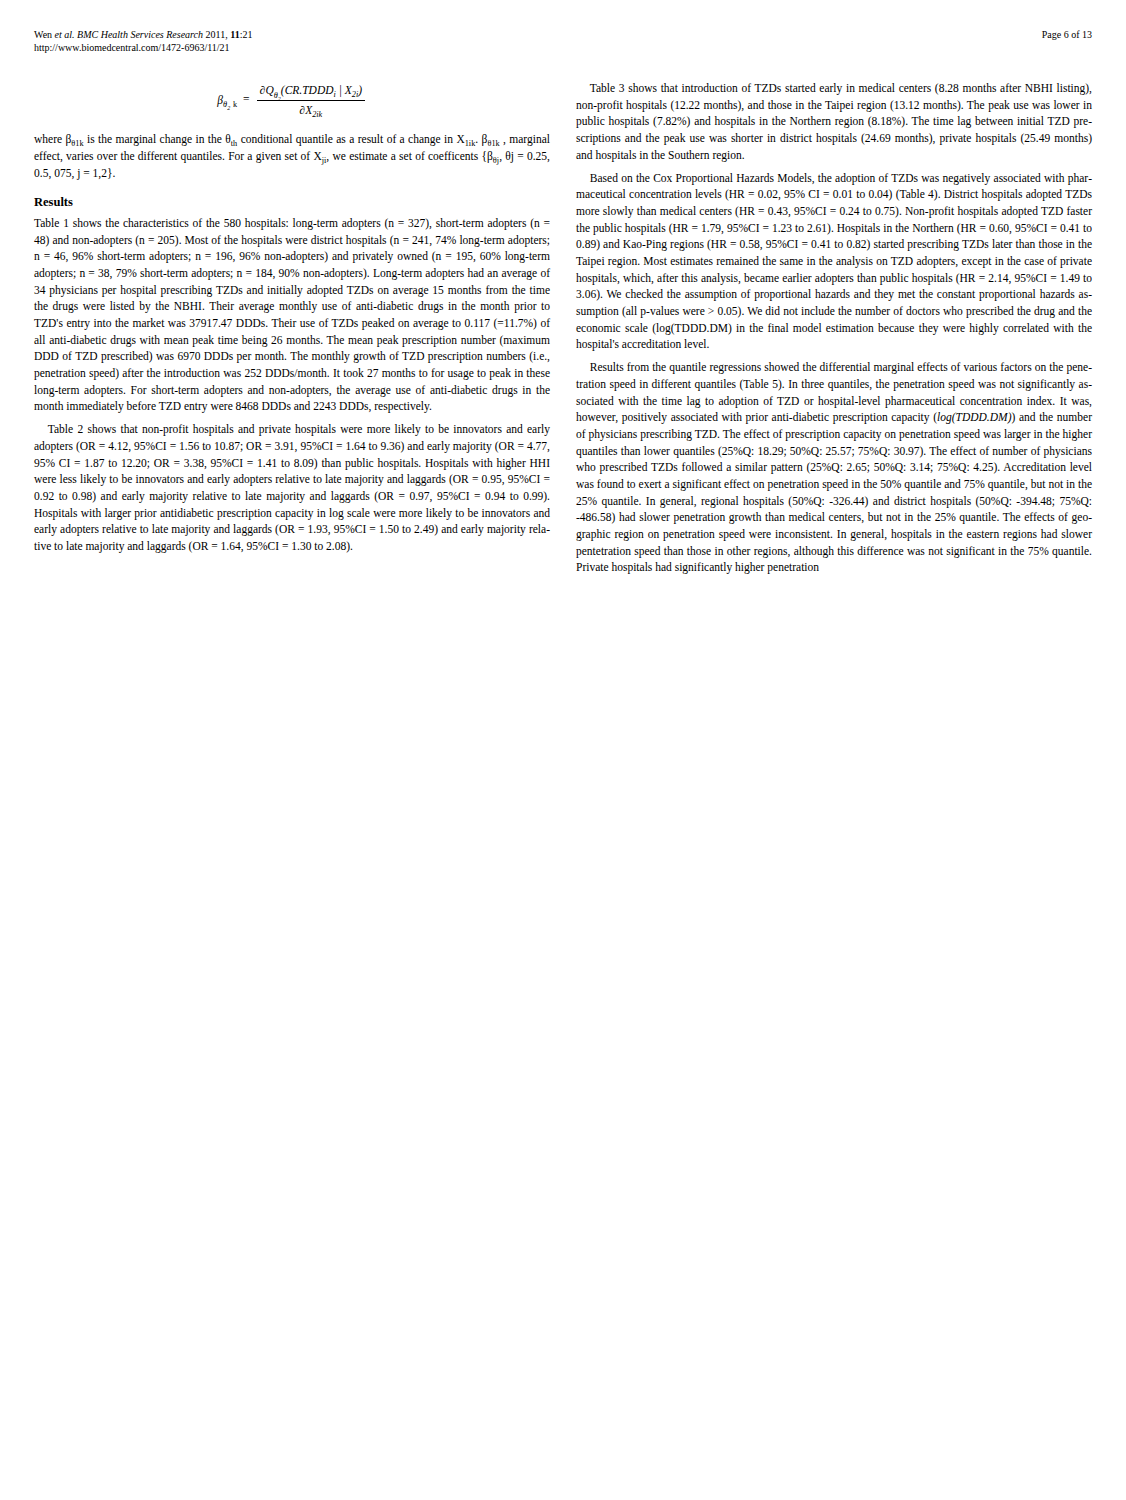Wen et al. BMC Health Services Research 2011, 11:21
http://www.biomedcentral.com/1472-6963/11/21
Page 6 of 13
βθ2 k = ∂Qθ2(CR.TDDDi | X2i) ∂X2ik
where βθ1k is the marginal change in the θth conditional quantile as a result of a change in X1ik. βθ1k , marginal effect, varies over the different quantiles. For a given set of Xji, we estimate a set of coefficents {βθj, θj = 0.25, 0.5, 075, j = 1,2}.
Results
Table 1 shows the characteristics of the 580 hospitals: long-term adopters (n = 327), short-term adopters (n = 48) and non-adopters (n = 205). Most of the hospitals were district hospitals (n = 241, 74% long-term adopters; n = 46, 96% short-term adopters; n = 196, 96% non-adopters) and privately owned (n = 195, 60% long-term adopters; n = 38, 79% short-term adopters; n = 184, 90% non-adopters). Long-term adopters had an average of 34 physicians per hospital prescribing TZDs and initially adopted TZDs on average 15 months from the time the drugs were listed by the NBHI. Their average monthly use of anti-diabetic drugs in the month prior to TZD's entry into the market was 37917.47 DDDs. Their use of TZDs peaked on average to 0.117 (=11.7%) of all anti-diabetic drugs with mean peak time being 26 months. The mean peak prescription number (maximum DDD of TZD prescribed) was 6970 DDDs per month. The monthly growth of TZD prescription numbers (i.e., penetration speed) after the introduction was 252 DDDs/month. It took 27 months to for usage to peak in these long-term adopters. For short-term adopters and non-adopters, the average use of anti-diabetic drugs in the month immediately before TZD entry were 8468 DDDs and 2243 DDDs, respectively.
Table 2 shows that non-profit hospitals and private hospitals were more likely to be innovators and early adopters (OR = 4.12, 95%CI = 1.56 to 10.87; OR = 3.91, 95%CI = 1.64 to 9.36) and early majority (OR = 4.77, 95% CI = 1.87 to 12.20; OR = 3.38, 95%CI = 1.41 to 8.09) than public hospitals. Hospitals with higher HHI were less likely to be innovators and early adopters relative to late majority and laggards (OR = 0.95, 95%CI = 0.92 to 0.98) and early majority relative to late majority and laggards (OR = 0.97, 95%CI = 0.94 to 0.99). Hospitals with larger prior antidiabetic prescription capacity in log scale were more likely to be innovators and early adopters relative to late majority and laggards (OR = 1.93, 95%CI = 1.50 to 2.49) and early majority relative to late majority and laggards (OR = 1.64, 95%CI = 1.30 to 2.08).
Table 3 shows that introduction of TZDs started early in medical centers (8.28 months after NBHI listing), non-profit hospitals (12.22 months), and those in the Taipei region (13.12 months). The peak use was lower in public hospitals (7.82%) and hospitals in the Northern region (8.18%). The time lag between initial TZD prescriptions and the peak use was shorter in district hospitals (24.69 months), private hospitals (25.49 months) and hospitals in the Southern region.
Based on the Cox Proportional Hazards Models, the adoption of TZDs was negatively associated with pharmaceutical concentration levels (HR = 0.02, 95% CI = 0.01 to 0.04) (Table 4). District hospitals adopted TZDs more slowly than medical centers (HR = 0.43, 95%CI = 0.24 to 0.75). Non-profit hospitals adopted TZD faster the public hospitals (HR = 1.79, 95%CI = 1.23 to 2.61). Hospitals in the Northern (HR = 0.60, 95%CI = 0.41 to 0.89) and Kao-Ping regions (HR = 0.58, 95%CI = 0.41 to 0.82) started prescribing TZDs later than those in the Taipei region. Most estimates remained the same in the analysis on TZD adopters, except in the case of private hospitals, which, after this analysis, became earlier adopters than public hospitals (HR = 2.14, 95%CI = 1.49 to 3.06). We checked the assumption of proportional hazards and they met the constant proportional hazards assumption (all p-values were > 0.05). We did not include the number of doctors who prescribed the drug and the economic scale (log(TDDD.DM) in the final model estimation because they were highly correlated with the hospital's accreditation level.
Results from the quantile regressions showed the differential marginal effects of various factors on the penetration speed in different quantiles (Table 5). In three quantiles, the penetration speed was not significantly associated with the time lag to adoption of TZD or hospital-level pharmaceutical concentration index. It was, however, positively associated with prior anti-diabetic prescription capacity (log(TDDD.DM)) and the number of physicians prescribing TZD. The effect of prescription capacity on penetration speed was larger in the higher quantiles than lower quantiles (25%Q: 18.29; 50%Q: 25.57; 75%Q: 30.97). The effect of number of physicians who prescribed TZDs followed a similar pattern (25%Q: 2.65; 50%Q: 3.14; 75%Q: 4.25). Accreditation level was found to exert a significant effect on penetration speed in the 50% quantile and 75% quantile, but not in the 25% quantile. In general, regional hospitals (50%Q: -326.44) and district hospitals (50%Q: -394.48; 75%Q: -486.58) had slower penetration growth than medical centers, but not in the 25% quantile. The effects of geographic region on penetration speed were inconsistent. In general, hospitals in the eastern regions had slower pentetration speed than those in other regions, although this difference was not significant in the 75% quantile. Private hospitals had significantly higher penetration